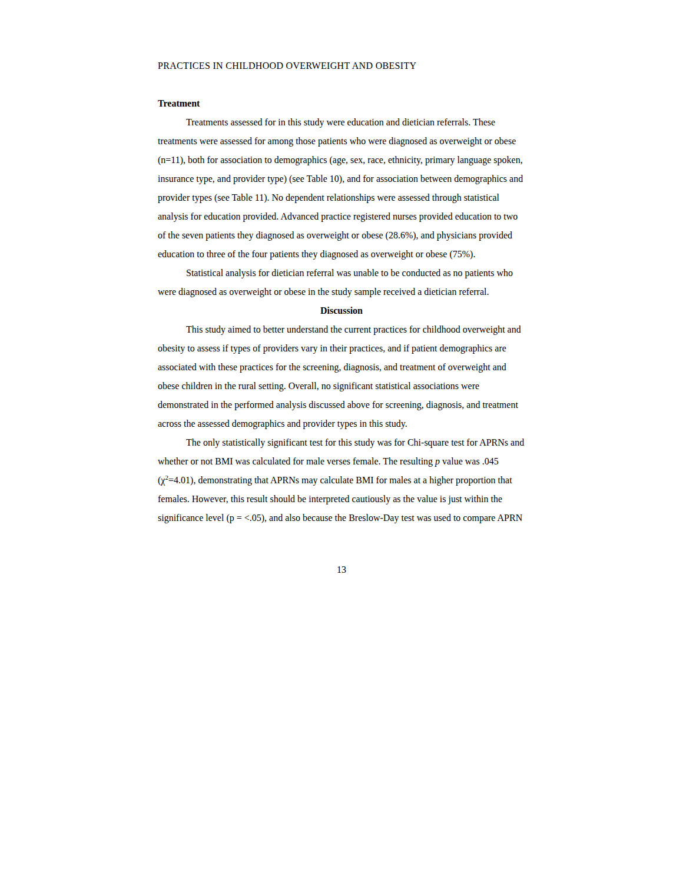PRACTICES IN CHILDHOOD OVERWEIGHT AND OBESITY
Treatment
Treatments assessed for in this study were education and dietician referrals. These treatments were assessed for among those patients who were diagnosed as overweight or obese (n=11), both for association to demographics (age, sex, race, ethnicity, primary language spoken, insurance type, and provider type) (see Table 10), and for association between demographics and provider types (see Table 11). No dependent relationships were assessed through statistical analysis for education provided. Advanced practice registered nurses provided education to two of the seven patients they diagnosed as overweight or obese (28.6%), and physicians provided education to three of the four patients they diagnosed as overweight or obese (75%).
Statistical analysis for dietician referral was unable to be conducted as no patients who were diagnosed as overweight or obese in the study sample received a dietician referral.
Discussion
This study aimed to better understand the current practices for childhood overweight and obesity to assess if types of providers vary in their practices, and if patient demographics are associated with these practices for the screening, diagnosis, and treatment of overweight and obese children in the rural setting. Overall, no significant statistical associations were demonstrated in the performed analysis discussed above for screening, diagnosis, and treatment across the assessed demographics and provider types in this study.
The only statistically significant test for this study was for Chi-square test for APRNs and whether or not BMI was calculated for male verses female. The resulting p value was .045 (χ2=4.01), demonstrating that APRNs may calculate BMI for males at a higher proportion that females. However, this result should be interpreted cautiously as the value is just within the significance level (p = <.05), and also because the Breslow-Day test was used to compare APRN
13